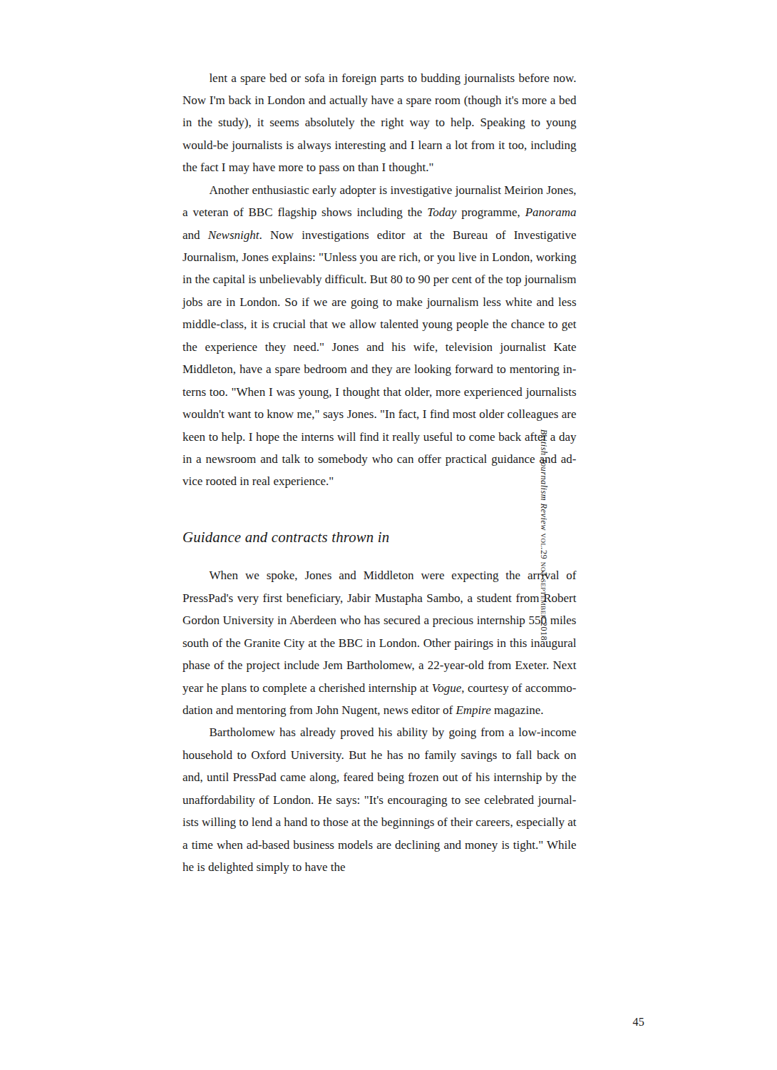lent a spare bed or sofa in foreign parts to budding journalists before now. Now I'm back in London and actually have a spare room (though it's more a bed in the study), it seems absolutely the right way to help. Speaking to young would-be journalists is always interesting and I learn a lot from it too, including the fact I may have more to pass on than I thought."
Another enthusiastic early adopter is investigative journalist Meirion Jones, a veteran of BBC flagship shows including the Today programme, Panorama and Newsnight. Now investigations editor at the Bureau of Investigative Journalism, Jones explains: "Unless you are rich, or you live in London, working in the capital is unbelievably difficult. But 80 to 90 per cent of the top journalism jobs are in London. So if we are going to make journalism less white and less middle-class, it is crucial that we allow talented young people the chance to get the experience they need." Jones and his wife, television journalist Kate Middleton, have a spare bedroom and they are looking forward to mentoring interns too. "When I was young, I thought that older, more experienced journalists wouldn't want to know me," says Jones. "In fact, I find most older colleagues are keen to help. I hope the interns will find it really useful to come back after a day in a newsroom and talk to somebody who can offer practical guidance and advice rooted in real experience."
Guidance and contracts thrown in
When we spoke, Jones and Middleton were expecting the arrival of PressPad's very first beneficiary, Jabir Mustapha Sambo, a student from Robert Gordon University in Aberdeen who has secured a precious internship 550 miles south of the Granite City at the BBC in London. Other pairings in this inaugural phase of the project include Jem Bartholomew, a 22-year-old from Exeter. Next year he plans to complete a cherished internship at Vogue, courtesy of accommodation and mentoring from John Nugent, news editor of Empire magazine.
Bartholomew has already proved his ability by going from a low-income household to Oxford University. But he has no family savings to fall back on and, until PressPad came along, feared being frozen out of his internship by the unaffordability of London. He says: "It's encouraging to see celebrated journalists willing to lend a hand to those at the beginnings of their careers, especially at a time when ad-based business models are declining and money is tight." While he is delighted simply to have the
British Journalism Review vol.29 no3 September 2018
45